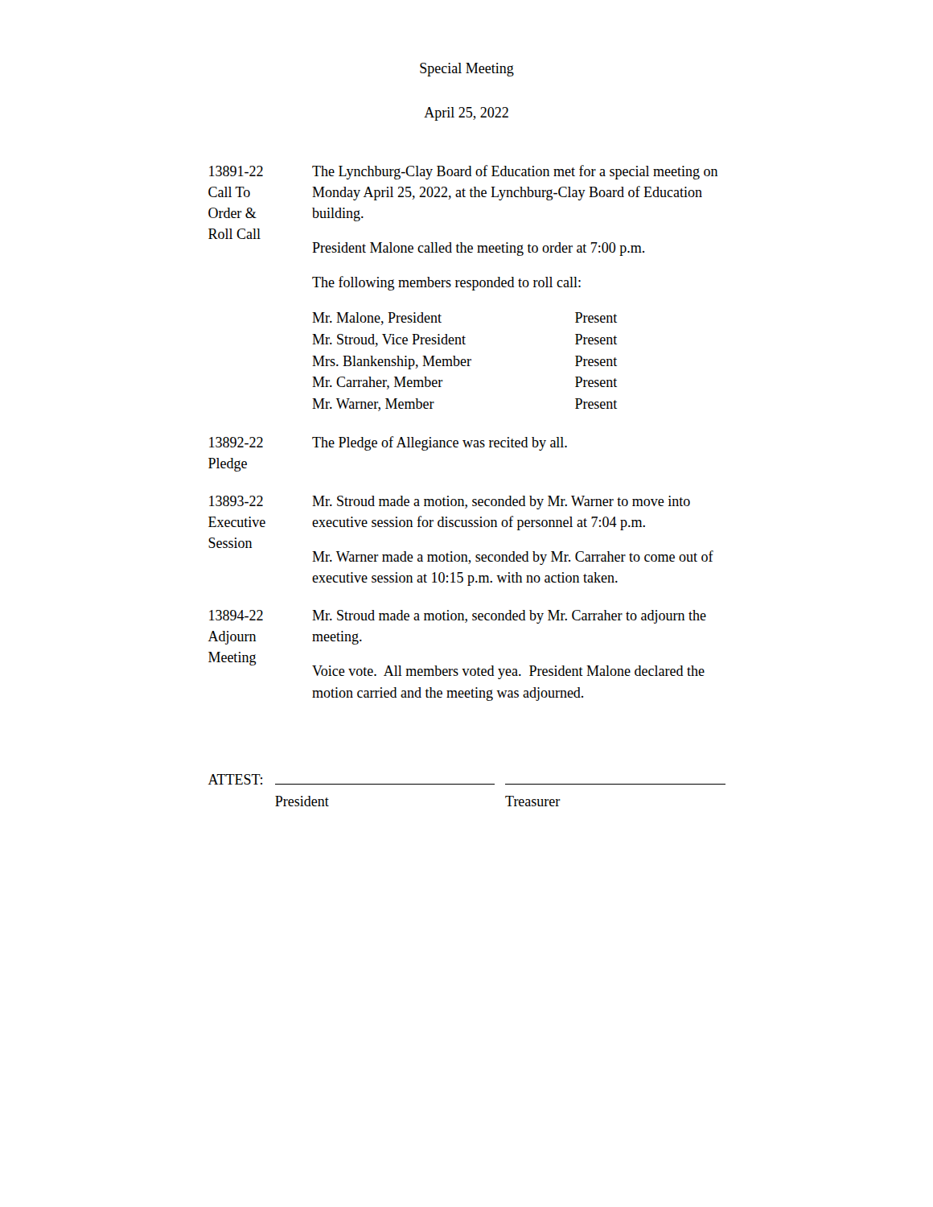Special Meeting
April 25, 2022
| 13891-22 Call To Order & Roll Call | The Lynchburg-Clay Board of Education met for a special meeting on Monday April 25, 2022, at the Lynchburg-Clay Board of Education building. President Malone called the meeting to order at 7:00 p.m. The following members responded to roll call: / Mr. Malone, President / Present / / Mr. Stroud, Vice President / Present / / Mrs. Blankenship, Member / Present / / Mr. Carraher, Member / Present / / Mr. Warner, Member / Present / |
| 13892-22 Pledge | The Pledge of Allegiance was recited by all. |
| 13893-22 Executive Session | Mr. Stroud made a motion, seconded by Mr. Warner to move into executive session for discussion of personnel at 7:04 p.m. Mr. Warner made a motion, seconded by Mr. Carraher to come out of executive session at 10:15 p.m. with no action taken. |
| 13894-22 Adjourn Meeting | Mr. Stroud made a motion, seconded by Mr. Carraher to adjourn the meeting. Voice vote. All members voted yea. President Malone declared the motion carried and the meeting was adjourned. |
| ATTEST: | | | |
| | President | | Treasurer |